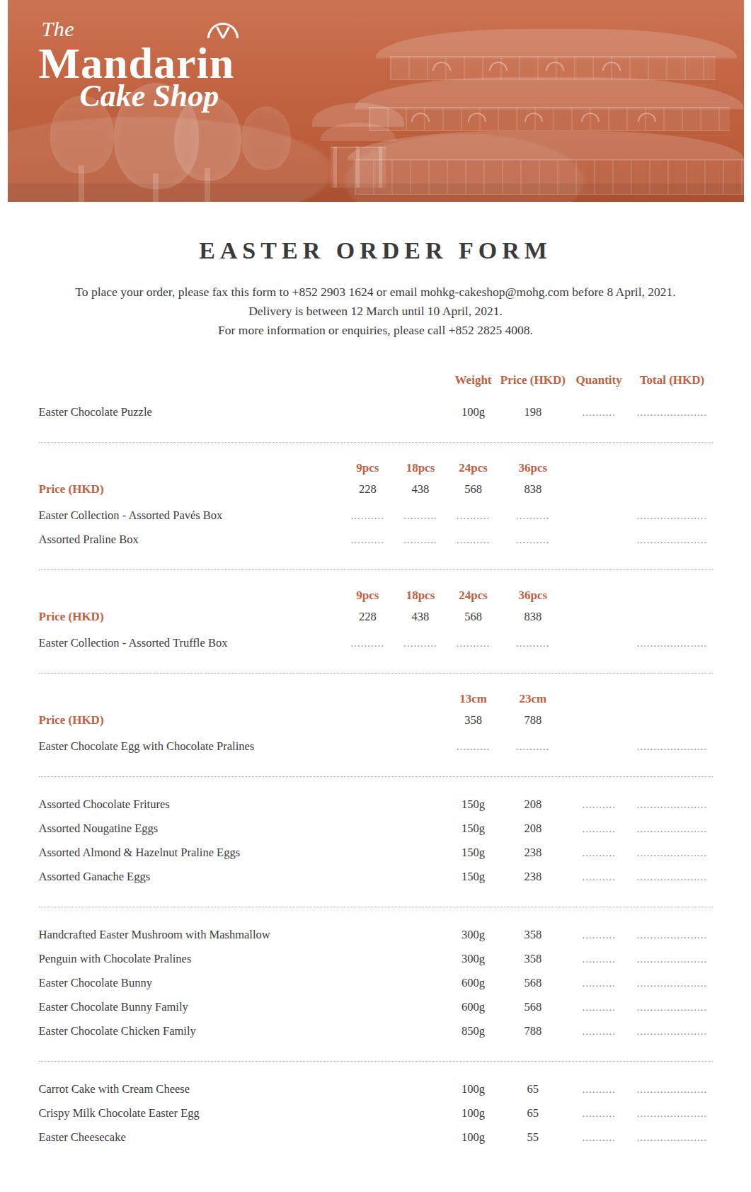The
Mandarin
Cake Shop
EASTER ORDER FORM
To place your order, please fax this form to +852 2903 1624 or email mohkg-cakeshop@mohg.com before 8 April, 2021.
Delivery is between 12 March until 10 April, 2021.
For more information or enquiries, please call +852 2825 4008.
| | | | Weight | Price (HKD) | Quantity | Total (HKD) |
| --- | --- | --- | --- | --- | --- | --- |
| Easter Chocolate Puzzle | | | 100g | 198 | .......... | ..................... |
| | 9pcs | 18pcs | 24pcs | 36pcs | | |
| Price (HKD) | 228 | 438 | 568 | 838 | | |
| Easter Collection - Assorted Pavés Box | .......... | .......... | .......... | .......... | | ..................... |
| Assorted Praline Box | .......... | .......... | .......... | .......... | | ..................... |
| | 9pcs | 18pcs | 24pcs | 36pcs | | |
| Price (HKD) | 228 | 438 | 568 | 838 | | |
| Easter Collection - Assorted Truffle Box | .......... | .......... | .......... | .......... | | ..................... |
| | | | 13cm | 23cm | | |
| Price (HKD) | | | 358 | 788 | | |
| Easter Chocolate Egg with Chocolate Pralines | | | .......... | .......... | | ..................... |
| Assorted Chocolate Fritures | | | 150g | 208 | .......... | ..................... |
| Assorted Nougatine Eggs | | | 150g | 208 | .......... | ..................... |
| Assorted Almond & Hazelnut Praline Eggs | | | 150g | 238 | .......... | ..................... |
| Assorted Ganache Eggs | | | 150g | 238 | .......... | ..................... |
| Handcrafted Easter Mushroom with Mashmallow | | | 300g | 358 | .......... | ..................... |
| Penguin with Chocolate Pralines | | | 300g | 358 | .......... | ..................... |
| Easter Chocolate Bunny | | | 600g | 568 | .......... | ..................... |
| Easter Chocolate Bunny Family | | | 600g | 568 | .......... | ..................... |
| Easter Chocolate Chicken Family | | | 850g | 788 | .......... | ..................... |
| Carrot Cake with Cream Cheese | | | 100g | 65 | .......... | ..................... |
| Crispy Milk Chocolate Easter Egg | | | 100g | 65 | .......... | ..................... |
| Easter Cheesecake | | | 100g | 55 | .......... | ..................... |